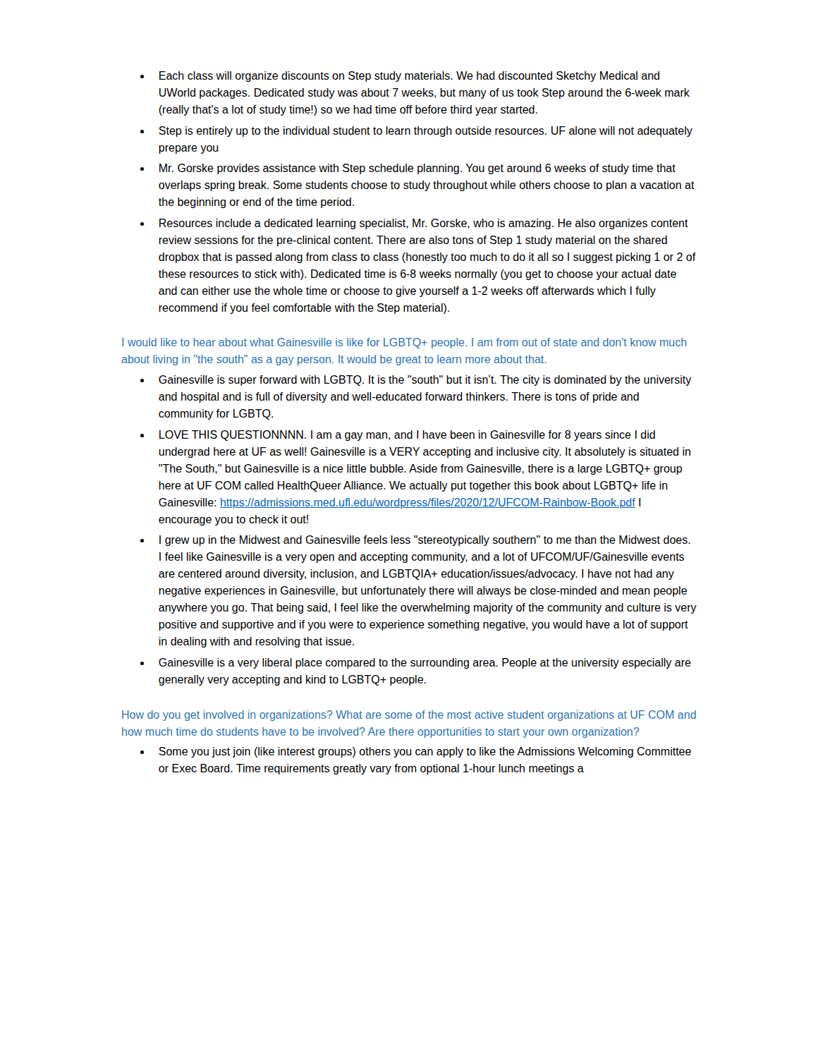Each class will organize discounts on Step study materials. We had discounted Sketchy Medical and UWorld packages. Dedicated study was about 7 weeks, but many of us took Step around the 6-week mark (really that's a lot of study time!) so we had time off before third year started.
Step is entirely up to the individual student to learn through outside resources. UF alone will not adequately prepare you
Mr. Gorske provides assistance with Step schedule planning. You get around 6 weeks of study time that overlaps spring break. Some students choose to study throughout while others choose to plan a vacation at the beginning or end of the time period.
Resources include a dedicated learning specialist, Mr. Gorske, who is amazing. He also organizes content review sessions for the pre-clinical content. There are also tons of Step 1 study material on the shared dropbox that is passed along from class to class (honestly too much to do it all so I suggest picking 1 or 2 of these resources to stick with). Dedicated time is 6-8 weeks normally (you get to choose your actual date and can either use the whole time or choose to give yourself a 1-2 weeks off afterwards which I fully recommend if you feel comfortable with the Step material).
I would like to hear about what Gainesville is like for LGBTQ+ people. I am from out of state and don't know much about living in "the south" as a gay person. It would be great to learn more about that.
Gainesville is super forward with LGBTQ. It is the "south" but it isn’t. The city is dominated by the university and hospital and is full of diversity and well-educated forward thinkers. There is tons of pride and community for LGBTQ.
LOVE THIS QUESTIONNNN. I am a gay man, and I have been in Gainesville for 8 years since I did undergrad here at UF as well! Gainesville is a VERY accepting and inclusive city. It absolutely is situated in "The South," but Gainesville is a nice little bubble. Aside from Gainesville, there is a large LGBTQ+ group here at UF COM called HealthQueer Alliance. We actually put together this book about LGBTQ+ life in Gainesville: https://admissions.med.ufl.edu/wordpress/files/2020/12/UFCOM-Rainbow-Book.pdf I encourage you to check it out!
I grew up in the Midwest and Gainesville feels less "stereotypically southern" to me than the Midwest does. I feel like Gainesville is a very open and accepting community, and a lot of UFCOM/UF/Gainesville events are centered around diversity, inclusion, and LGBTQIA+ education/issues/advocacy. I have not had any negative experiences in Gainesville, but unfortunately there will always be close-minded and mean people anywhere you go. That being said, I feel like the overwhelming majority of the community and culture is very positive and supportive and if you were to experience something negative, you would have a lot of support in dealing with and resolving that issue.
Gainesville is a very liberal place compared to the surrounding area. People at the university especially are generally very accepting and kind to LGBTQ+ people.
How do you get involved in organizations? What are some of the most active student organizations at UF COM and how much time do students have to be involved? Are there opportunities to start your own organization?
Some you just join (like interest groups) others you can apply to like the Admissions Welcoming Committee or Exec Board. Time requirements greatly vary from optional 1-hour lunch meetings a